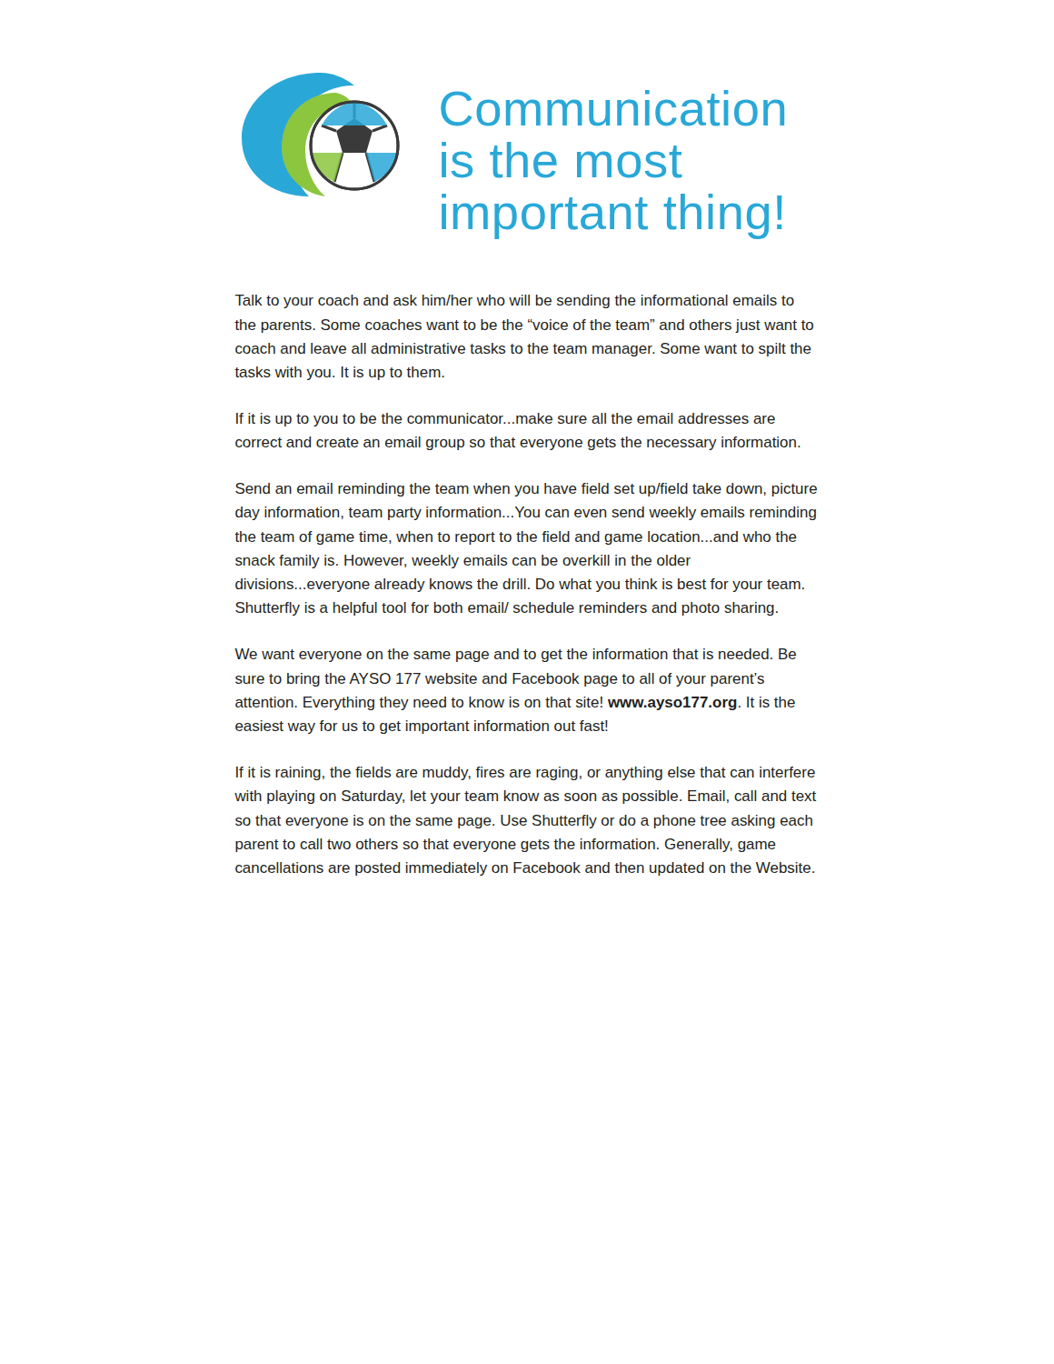Communication is the most important thing!
Talk to your coach and ask him/her who will be sending the informational emails to the parents. Some coaches want to be the “voice of the team” and others just want to coach and leave all administrative tasks to the team manager. Some want to spilt the tasks with you. It is up to them.
If it is up to you to be the communicator...make sure all the email addresses are correct and create an email group so that everyone gets the necessary information.
Send an email reminding the team when you have field set up/field take down, picture day information, team party information...You can even send weekly emails reminding the team of game time, when to report to the field and game location...and who the snack family is. However, weekly emails can be overkill in the older divisions...everyone already knows the drill. Do what you think is best for your team. Shutterfly is a helpful tool for both email/ schedule reminders and photo sharing.
We want everyone on the same page and to get the information that is needed. Be sure to bring the AYSO 177 website and Facebook page to all of your parent’s attention. Everything they need to know is on that site! www.ayso177.org. It is the easiest way for us to get important information out fast!
If it is raining, the fields are muddy, fires are raging, or anything else that can interfere with playing on Saturday, let your team know as soon as possible. Email, call and text so that everyone is on the same page. Use Shutterfly or do a phone tree asking each parent to call two others so that everyone gets the information. Generally, game cancellations are posted immediately on Facebook and then updated on the Website.